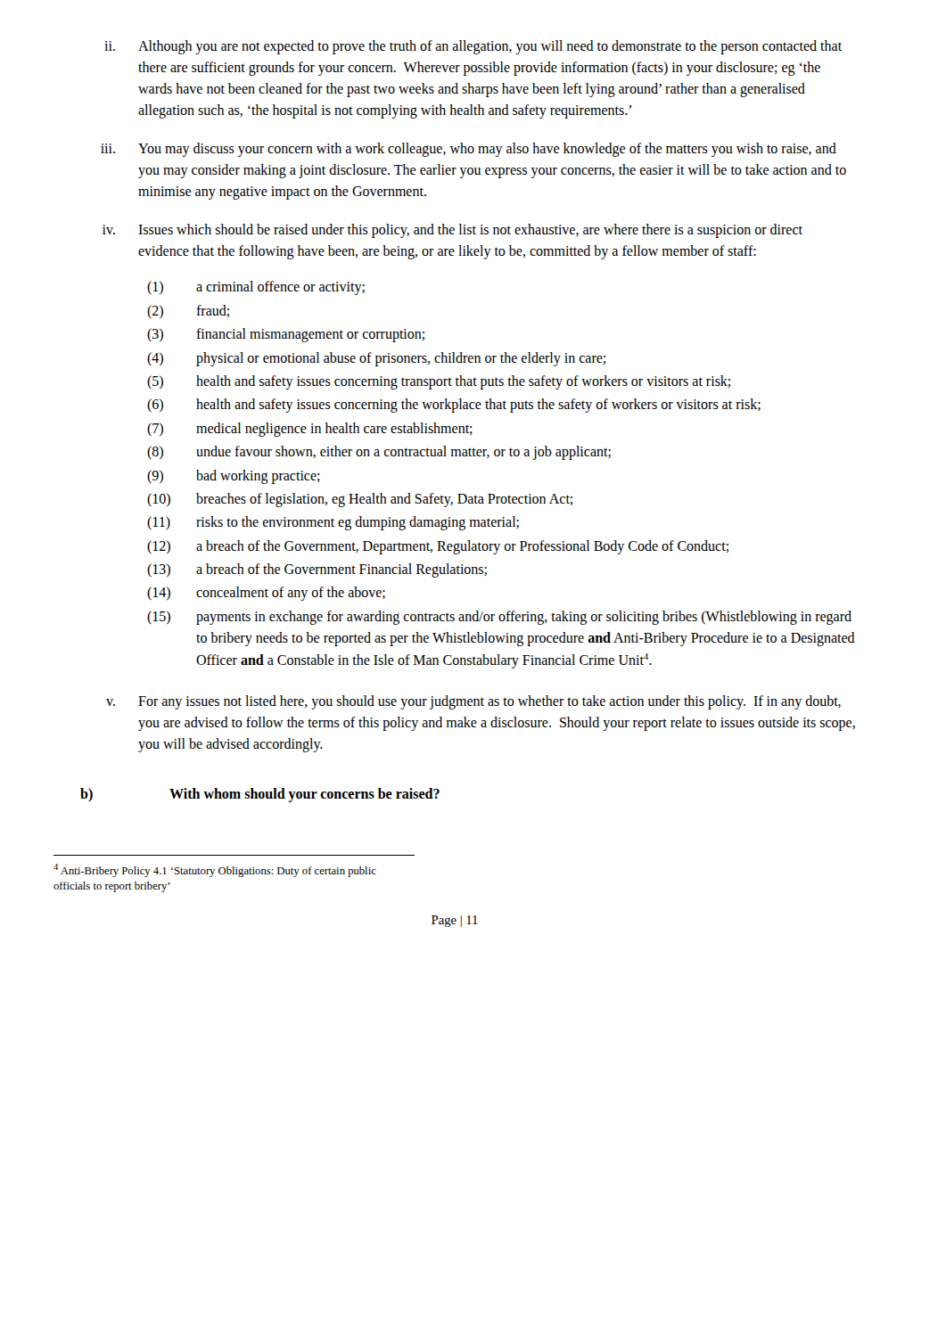ii. Although you are not expected to prove the truth of an allegation, you will need to demonstrate to the person contacted that there are sufficient grounds for your concern. Wherever possible provide information (facts) in your disclosure; eg ‘the wards have not been cleaned for the past two weeks and sharps have been left lying around’ rather than a generalised allegation such as, ‘the hospital is not complying with health and safety requirements.’
iii. You may discuss your concern with a work colleague, who may also have knowledge of the matters you wish to raise, and you may consider making a joint disclosure. The earlier you express your concerns, the easier it will be to take action and to minimise any negative impact on the Government.
iv. Issues which should be raised under this policy, and the list is not exhaustive, are where there is a suspicion or direct evidence that the following have been, are being, or are likely to be, committed by a fellow member of staff:
(1) a criminal offence or activity;
(2) fraud;
(3) financial mismanagement or corruption;
(4) physical or emotional abuse of prisoners, children or the elderly in care;
(5) health and safety issues concerning transport that puts the safety of workers or visitors at risk;
(6) health and safety issues concerning the workplace that puts the safety of workers or visitors at risk;
(7) medical negligence in health care establishment;
(8) undue favour shown, either on a contractual matter, or to a job applicant;
(9) bad working practice;
(10) breaches of legislation, eg Health and Safety, Data Protection Act;
(11) risks to the environment eg dumping damaging material;
(12) a breach of the Government, Department, Regulatory or Professional Body Code of Conduct;
(13) a breach of the Government Financial Regulations;
(14) concealment of any of the above;
(15) payments in exchange for awarding contracts and/or offering, taking or soliciting bribes (Whistleblowing in regard to bribery needs to be reported as per the Whistleblowing procedure and Anti-Bribery Procedure ie to a Designated Officer and a Constable in the Isle of Man Constabulary Financial Crime Unit4.
v. For any issues not listed here, you should use your judgment as to whether to take action under this policy. If in any doubt, you are advised to follow the terms of this policy and make a disclosure. Should your report relate to issues outside its scope, you will be advised accordingly.
b) With whom should your concerns be raised?
4 Anti-Bribery Policy 4.1 ‘Statutory Obligations: Duty of certain public officials to report bribery’
Page | 11